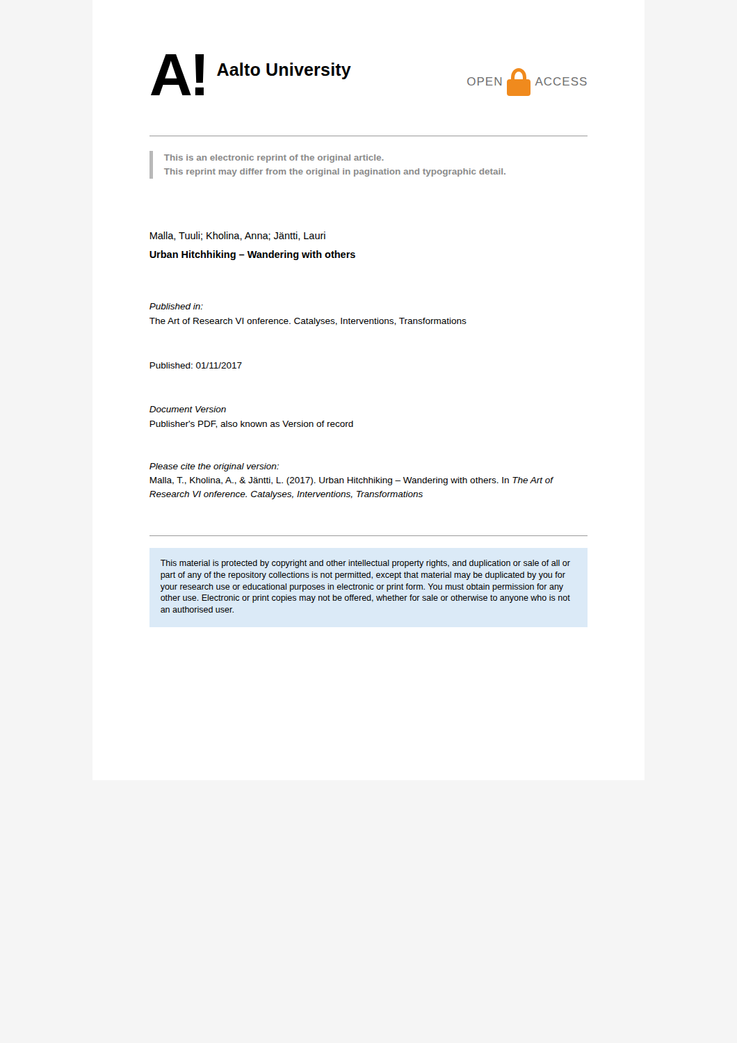A! Aalto University
OPEN ACCESS
This is an electronic reprint of the original article.
This reprint may differ from the original in pagination and typographic detail.
Malla, Tuuli; Kholina, Anna; Jäntti, Lauri
Urban Hitchhiking – Wandering with others
Published in: The Art of Research VI onference. Catalyses, Interventions, Transformations
Published: 01/11/2017
Document Version Publisher's PDF, also known as Version of record
Please cite the original version:
Malla, T., Kholina, A., & Jäntti, L. (2017). Urban Hitchhiking – Wandering with others. In The Art of Research VI onference. Catalyses, Interventions, Transformations
This material is protected by copyright and other intellectual property rights, and duplication or sale of all or part of any of the repository collections is not permitted, except that material may be duplicated by you for your research use or educational purposes in electronic or print form. You must obtain permission for any other use. Electronic or print copies may not be offered, whether for sale or otherwise to anyone who is not an authorised user.